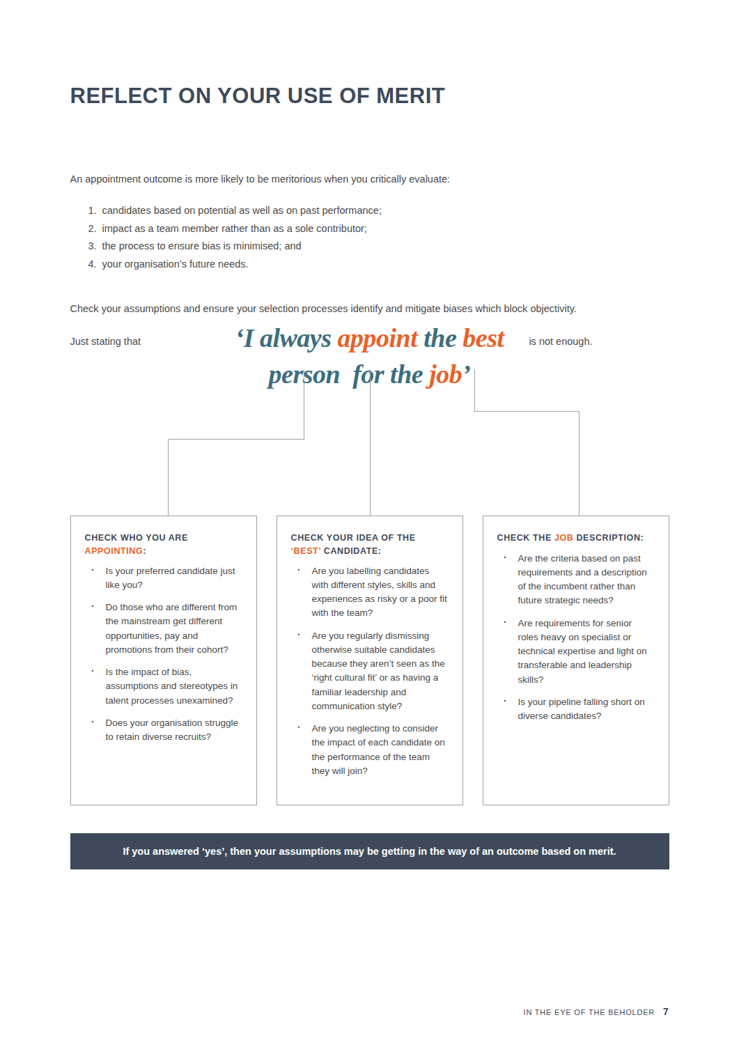Reflect on your use of merit
An appointment outcome is more likely to be meritorious when you critically evaluate:
candidates based on potential as well as on past performance;
impact as a team member rather than as a sole contributor;
the process to ensure bias is minimised; and
your organisation’s future needs.
Check your assumptions and ensure your selection processes identify and mitigate biases which block objectivity.
Just stating that
‘I always appoint the best
person for the job’
is not enough.
Check who you are
appointing:
Is your preferred candidate just like you?
Do those who are different from the mainstream get different opportunities, pay and promotions from their cohort?
Is the impact of bias, assumptions and stereotypes in talent processes unexamined?
Does your organisation struggle to retain diverse recruits?
Check your idea of the
‘best’ candidate:
Are you labelling candidates with different styles, skills and experiences as risky or a poor fit with the team?
Are you regularly dismissing otherwise suitable candidates because they aren’t seen as the ‘right cultural fit’ or as having a familiar leadership and communication style?
Are you neglecting to consider the impact of each candidate on the performance of the team they will join?
Check the job description:
Are the criteria based on past requirements and a description of the incumbent rather than future strategic needs?
Are requirements for senior roles heavy on specialist or technical expertise and light on transferable and leadership skills?
Is your pipeline falling short on diverse candidates?
If you answered ‘yes’, then your assumptions may be getting in the way of an outcome based on merit.
In the eye of the beholder 7